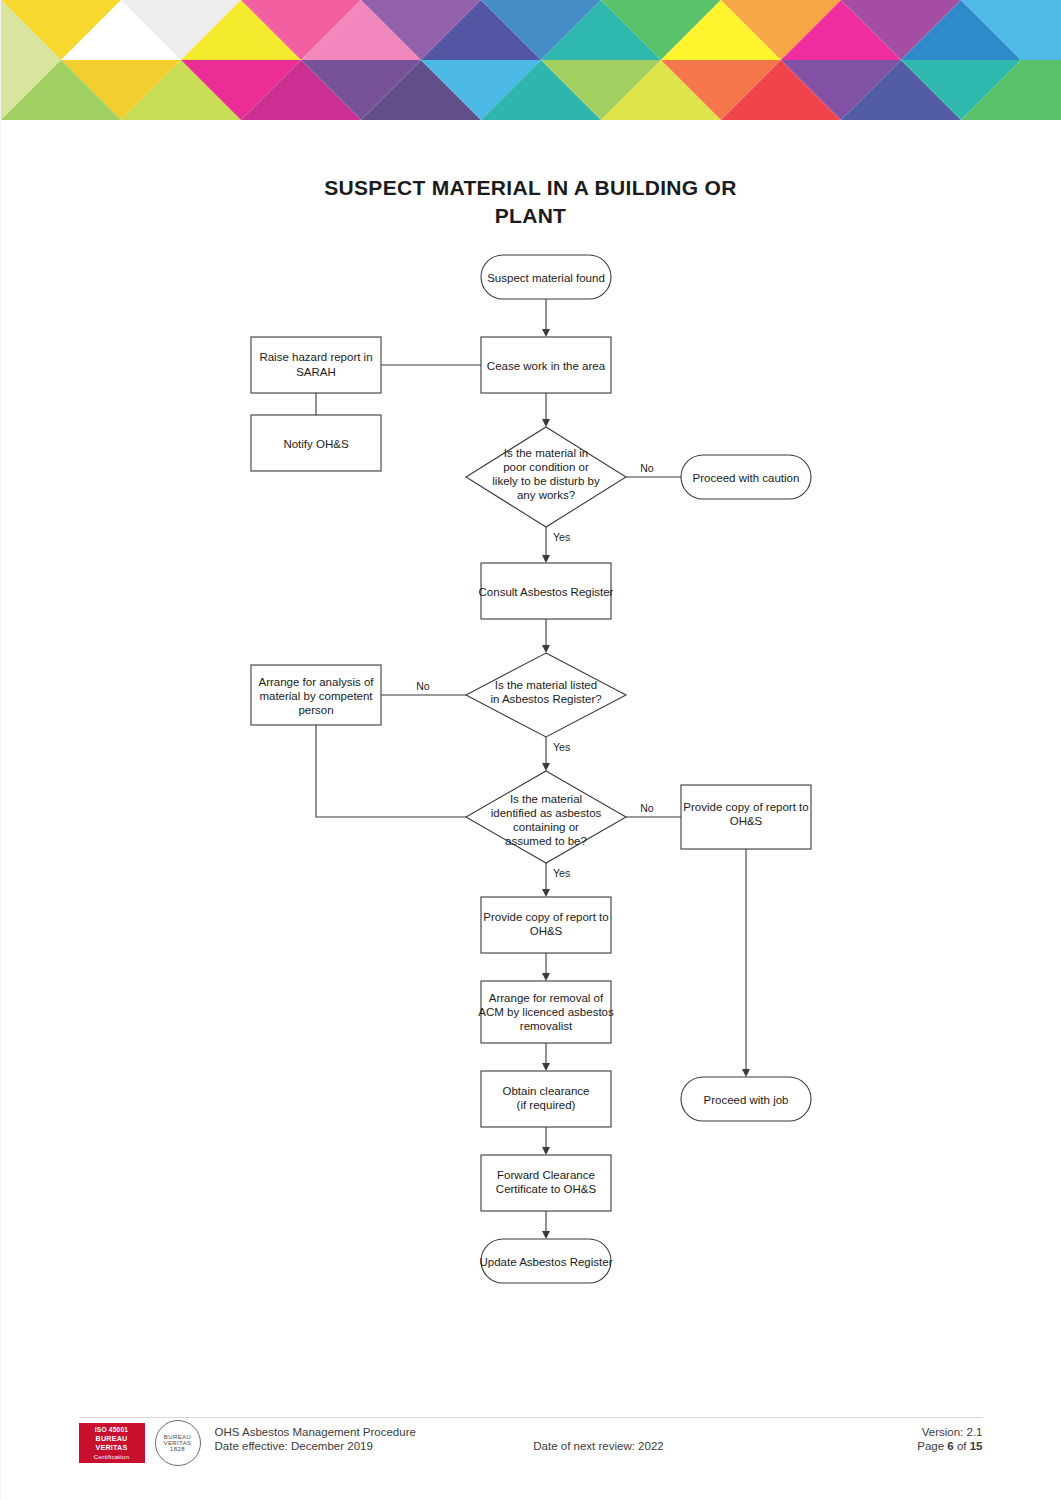SUSPECT MATERIAL IN A BUILDING OR
PLANT
Suspect material found Cease work in the area Raise hazard report in SARAH Notify OH&S Is the material in poor condition or likely to be disturb by any works? No Proceed with caution Yes Consult Asbestos Register Is the material listed in Asbestos Register? No Arrange for analysis of material by competent person Yes Is the material identified as asbestos containing or assumed to be? No Provide copy of report to OH&S Yes Provide copy of report to OH&S Arrange for removal of ACM by licenced asbestos removalist Obtain clearance (if required) Forward Clearance Certificate to OH&S Update Asbestos Register Proceed with job
ISO 45001
BUREAU VERITAS
Certification
BUREAU
VERITAS
1828
OHS Asbestos Management Procedure
Version: 2.1
Date effective: December 2019
Date of next review: 2022
Page 6 of 15